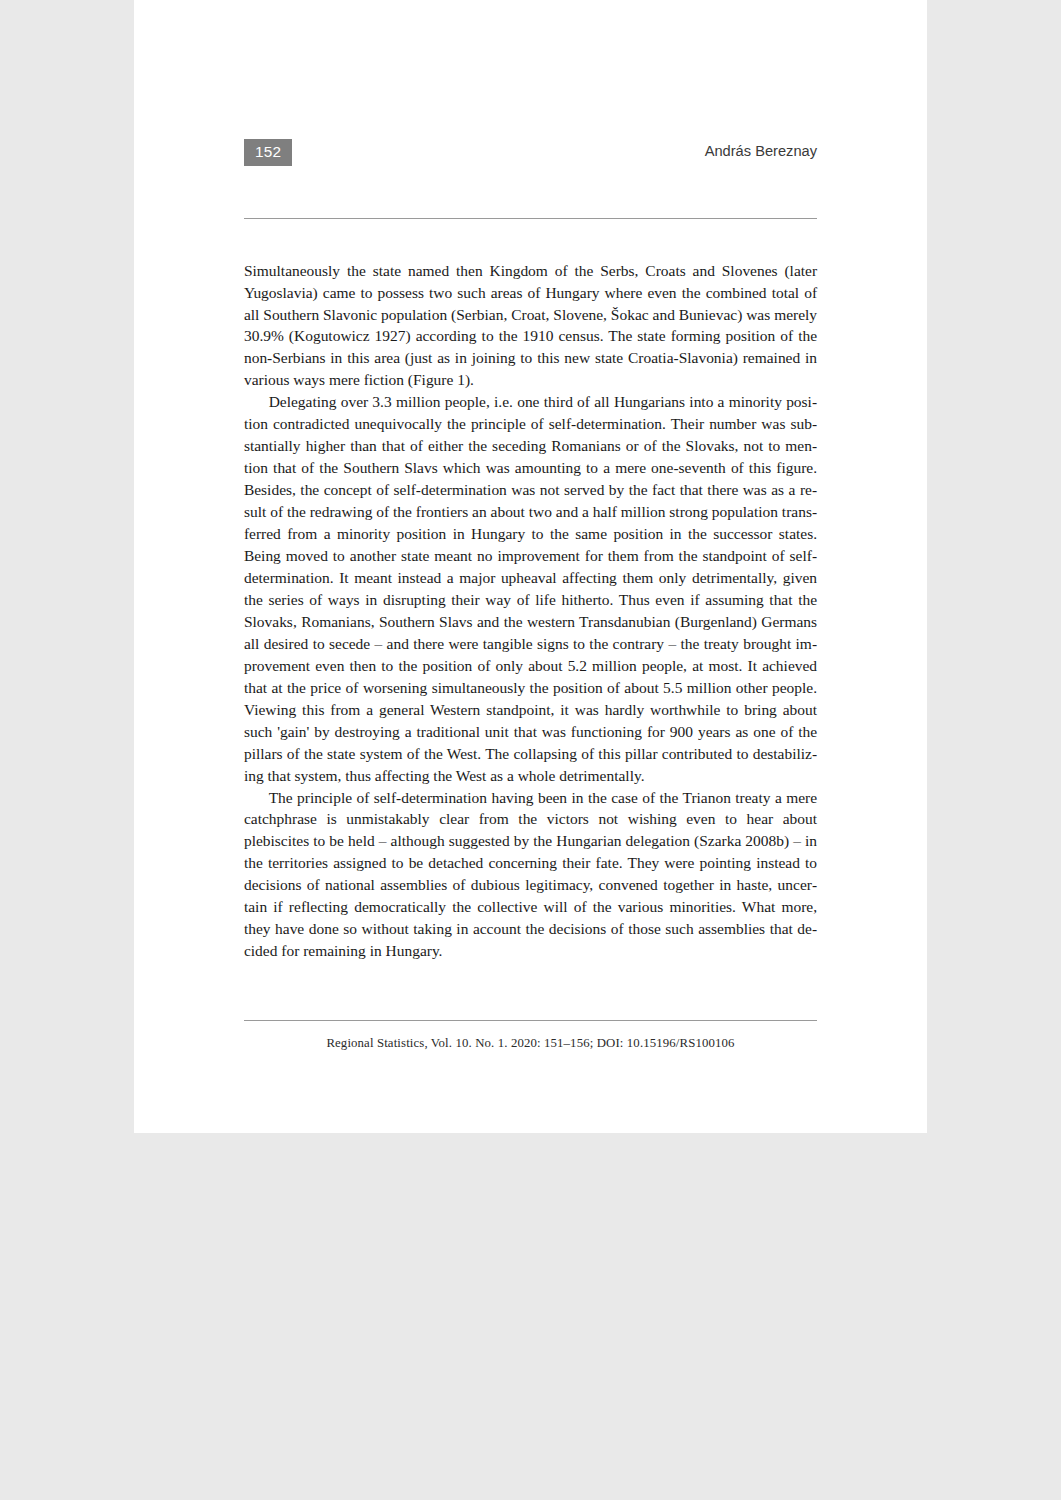152 András Bereznay
Simultaneously the state named then Kingdom of the Serbs, Croats and Slovenes (later Yugoslavia) came to possess two such areas of Hungary where even the combined total of all Southern Slavonic population (Serbian, Croat, Slovene, Šokac and Bunievac) was merely 30.9% (Kogutowicz 1927) according to the 1910 census. The state forming position of the non-Serbians in this area (just as in joining to this new state Croatia-Slavonia) remained in various ways mere fiction (Figure 1).
Delegating over 3.3 million people, i.e. one third of all Hungarians into a minority position contradicted unequivocally the principle of self-determination. Their number was substantially higher than that of either the seceding Romanians or of the Slovaks, not to mention that of the Southern Slavs which was amounting to a mere one-seventh of this figure. Besides, the concept of self-determination was not served by the fact that there was as a result of the redrawing of the frontiers an about two and a half million strong population transferred from a minority position in Hungary to the same position in the successor states. Being moved to another state meant no improvement for them from the standpoint of self-determination. It meant instead a major upheaval affecting them only detrimentally, given the series of ways in disrupting their way of life hitherto. Thus even if assuming that the Slovaks, Romanians, Southern Slavs and the western Transdanubian (Burgenland) Germans all desired to secede – and there were tangible signs to the contrary – the treaty brought improvement even then to the position of only about 5.2 million people, at most. It achieved that at the price of worsening simultaneously the position of about 5.5 million other people. Viewing this from a general Western standpoint, it was hardly worthwhile to bring about such 'gain' by destroying a traditional unit that was functioning for 900 years as one of the pillars of the state system of the West. The collapsing of this pillar contributed to destabilizing that system, thus affecting the West as a whole detrimentally.
The principle of self-determination having been in the case of the Trianon treaty a mere catchphrase is unmistakably clear from the victors not wishing even to hear about plebiscites to be held – although suggested by the Hungarian delegation (Szarka 2008b) – in the territories assigned to be detached concerning their fate. They were pointing instead to decisions of national assemblies of dubious legitimacy, convened together in haste, uncertain if reflecting democratically the collective will of the various minorities. What more, they have done so without taking in account the decisions of those such assemblies that decided for remaining in Hungary.
Regional Statistics, Vol. 10. No. 1. 2020: 151–156; DOI: 10.15196/RS100106